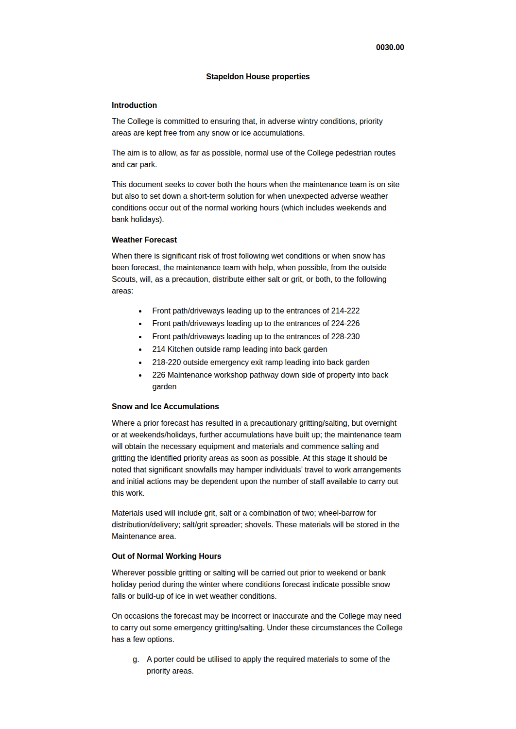0030.00
Stapeldon House properties
Introduction
The College is committed to ensuring that, in adverse wintry conditions, priority areas are kept free from any snow or ice accumulations.
The aim is to allow, as far as possible, normal use of the College pedestrian routes and car park.
This document seeks to cover both the hours when the maintenance team is on site but also to set down a short-term solution for when unexpected adverse weather conditions occur out of the normal working hours (which includes weekends and bank holidays).
Weather Forecast
When there is significant risk of frost following wet conditions or when snow has been forecast, the maintenance team with help, when possible, from the outside Scouts, will, as a precaution, distribute either salt or grit, or both, to the following areas:
Front path/driveways leading up to the entrances of 214-222
Front path/driveways leading up to the entrances of 224-226
Front path/driveways leading up to the entrances of 228-230
214 Kitchen outside ramp leading into back garden
218-220 outside emergency exit ramp leading into back garden
226 Maintenance workshop pathway down side of property into back garden
Snow and Ice Accumulations
Where a prior forecast has resulted in a precautionary gritting/salting, but overnight or at weekends/holidays, further accumulations have built up; the maintenance team will obtain the necessary equipment and materials and commence salting and gritting the identified priority areas as soon as possible. At this stage it should be noted that significant snowfalls may hamper individuals’ travel to work arrangements and initial actions may be dependent upon the number of staff available to carry out this work.
Materials used will include grit, salt or a combination of two; wheel-barrow for distribution/delivery; salt/grit spreader; shovels. These materials will be stored in the Maintenance area.
Out of Normal Working Hours
Wherever possible gritting or salting will be carried out prior to weekend or bank holiday period during the winter where conditions forecast indicate possible snow falls or build-up of ice in wet weather conditions.
On occasions the forecast may be incorrect or inaccurate and the College may need to carry out some emergency gritting/salting. Under these circumstances the College has a few options.
A porter could be utilised to apply the required materials to some of the priority areas.